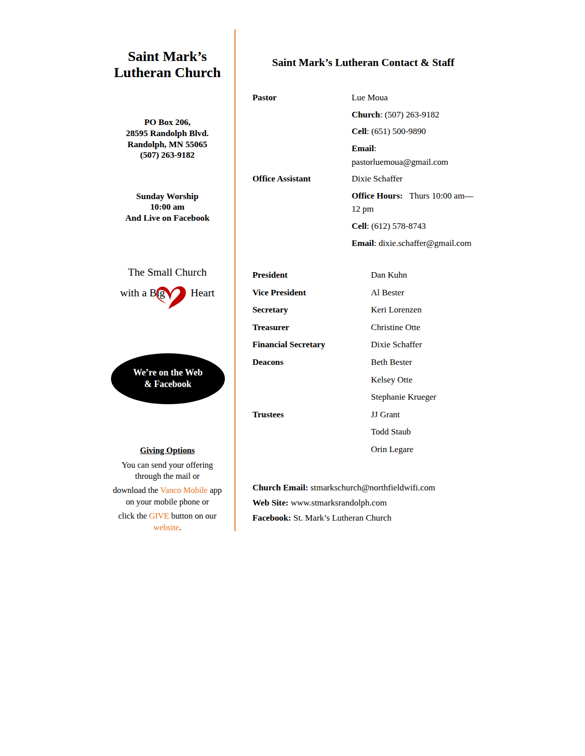Saint Mark’s
Lutheran Church
PO Box 206,
28595 Randolph Blvd.
Randolph, MN 55065
(507) 263-9182
Sunday Worship
10:00 am
And Live on Facebook
The Small Church
with a Big Heart
We’re on the Web
& Facebook
Giving Options
You can send your offering through the mail or
download the Vanco Mobile app on your mobile phone or
click the GIVE button on our website.
Saint Mark’s Lutheran Contact & Staff
| Pastor | Lue Moua |
| | Church : (507) 263-9182 |
| | Cell : (651) 500-9890 |
| | Email : pastorluemoua@gmail.com |
| Office Assistant | Dixie Schaffer |
| | Office Hours: Thurs 10:00 am—12 pm |
| | Cell : (612) 578-8743 |
| | Email : dixie.schaffer@gmail.com |
| President | Dan Kuhn |
| Vice President | Al Bester |
| Secretary | Keri Lorenzen |
| Treasurer | Christine Otte |
| Financial Secretary | Dixie Schaffer |
| Deacons | Beth Bester |
| | Kelsey Otte |
| | Stephanie Krueger |
| Trustees | JJ Grant |
| | Todd Staub |
| | Orin Legare |
Church Email: stmarkschurch@northfieldwifi.com
Web Site: www.stmarksrandolph.com
Facebook: St. Mark’s Lutheran Church